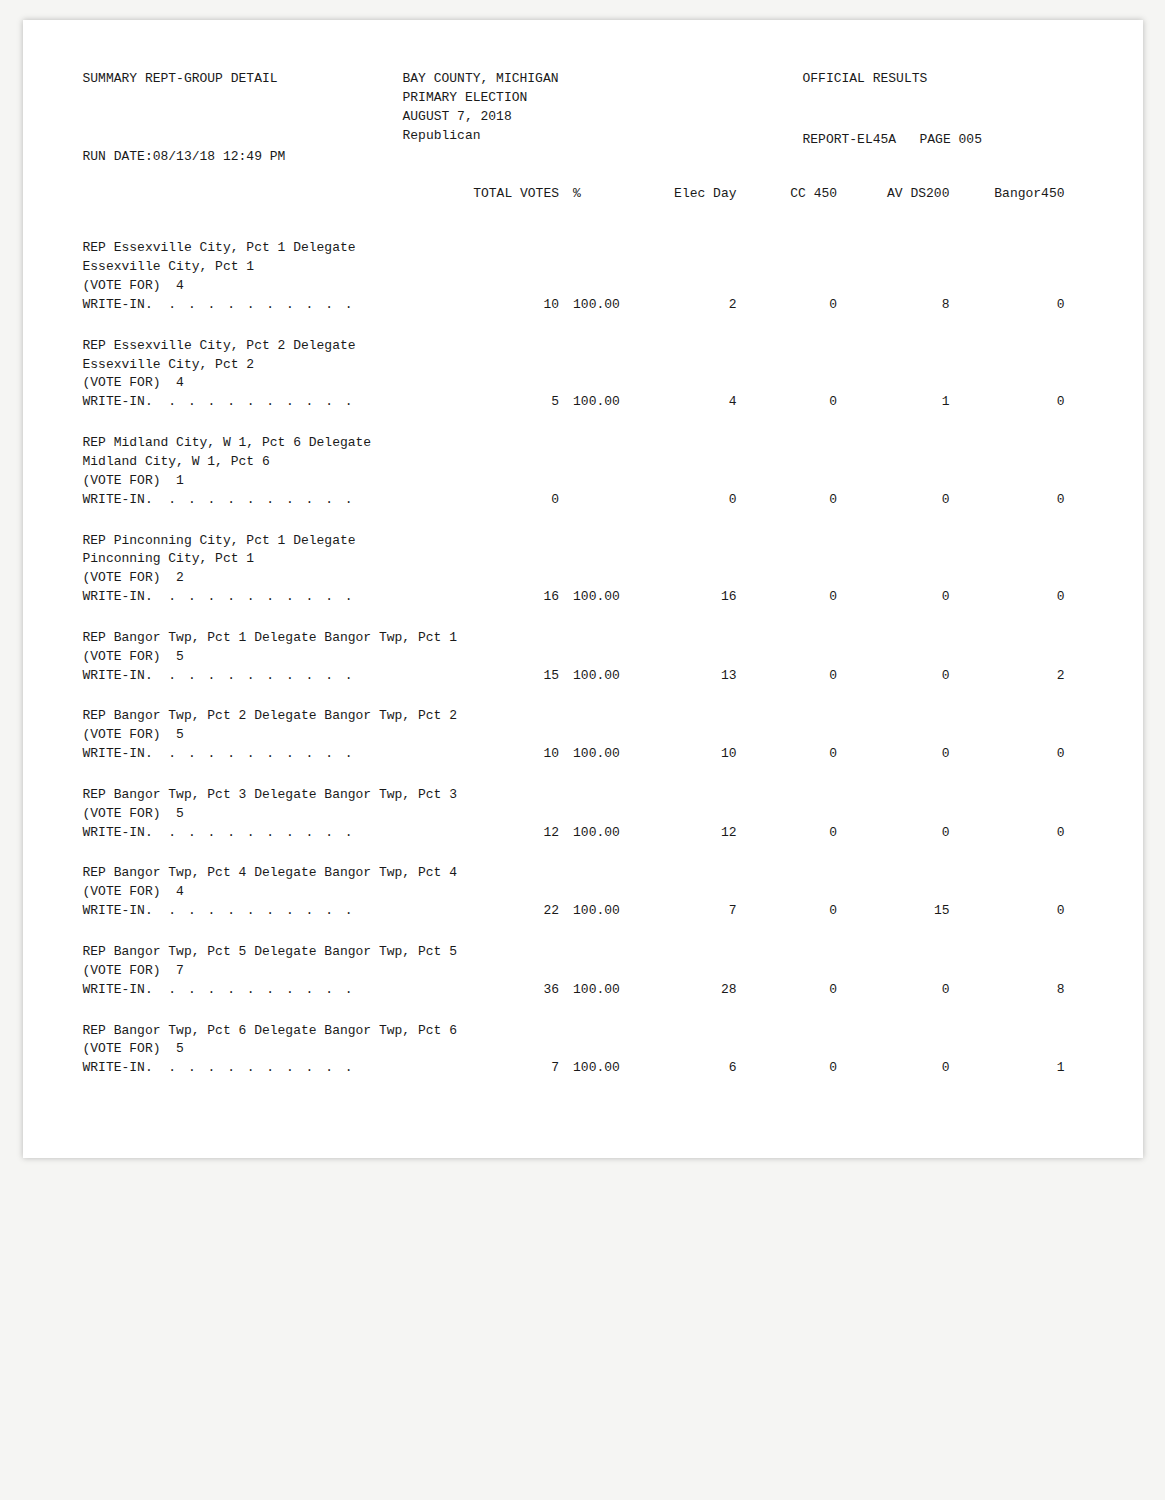SUMMARY REPT-GROUP DETAIL
RUN DATE:08/13/18 12:49 PM
BAY COUNTY, MICHIGAN
PRIMARY ELECTION
AUGUST 7, 2018
Republican
OFFICIAL RESULTS
REPORT-EL45A PAGE 005
| | TOTAL VOTES | % | Elec Day | CC 450 | AV DS200 | Bangor450 |
| --- | --- | --- | --- | --- | --- | --- |
| REP Essexville City, Pct 1 Delegate Essexville City, Pct 1 (VOTE FOR) 4 | | | | | | |
| WRITE-IN. . . . . . . . . . . | 10 | 100.00 | 2 | 0 | 8 | 0 |
| REP Essexville City, Pct 2 Delegate Essexville City, Pct 2 (VOTE FOR) 4 | | | | | | |
| WRITE-IN. . . . . . . . . . . | 5 | 100.00 | 4 | 0 | 1 | 0 |
| REP Midland City, W 1, Pct 6 Delegate Midland City, W 1, Pct 6 (VOTE FOR) 1 | | | | | | |
| WRITE-IN. . . . . . . . . . . | 0 | | 0 | 0 | 0 | 0 |
| REP Pinconning City, Pct 1 Delegate Pinconning City, Pct 1 (VOTE FOR) 2 | | | | | | |
| WRITE-IN. . . . . . . . . . . | 16 | 100.00 | 16 | 0 | 0 | 0 |
| REP Bangor Twp, Pct 1 Delegate Bangor Twp, Pct 1 (VOTE FOR) 5 | | | | | | |
| WRITE-IN. . . . . . . . . . . | 15 | 100.00 | 13 | 0 | 0 | 2 |
| REP Bangor Twp, Pct 2 Delegate Bangor Twp, Pct 2 (VOTE FOR) 5 | | | | | | |
| WRITE-IN. . . . . . . . . . . | 10 | 100.00 | 10 | 0 | 0 | 0 |
| REP Bangor Twp, Pct 3 Delegate Bangor Twp, Pct 3 (VOTE FOR) 5 | | | | | | |
| WRITE-IN. . . . . . . . . . . | 12 | 100.00 | 12 | 0 | 0 | 0 |
| REP Bangor Twp, Pct 4 Delegate Bangor Twp, Pct 4 (VOTE FOR) 4 | | | | | | |
| WRITE-IN. . . . . . . . . . . | 22 | 100.00 | 7 | 0 | 15 | 0 |
| REP Bangor Twp, Pct 5 Delegate Bangor Twp, Pct 5 (VOTE FOR) 7 | | | | | | |
| WRITE-IN. . . . . . . . . . . | 36 | 100.00 | 28 | 0 | 0 | 8 |
| REP Bangor Twp, Pct 6 Delegate Bangor Twp, Pct 6 (VOTE FOR) 5 | | | | | | |
| WRITE-IN. . . . . . . . . . . | 7 | 100.00 | 6 | 0 | 0 | 1 |